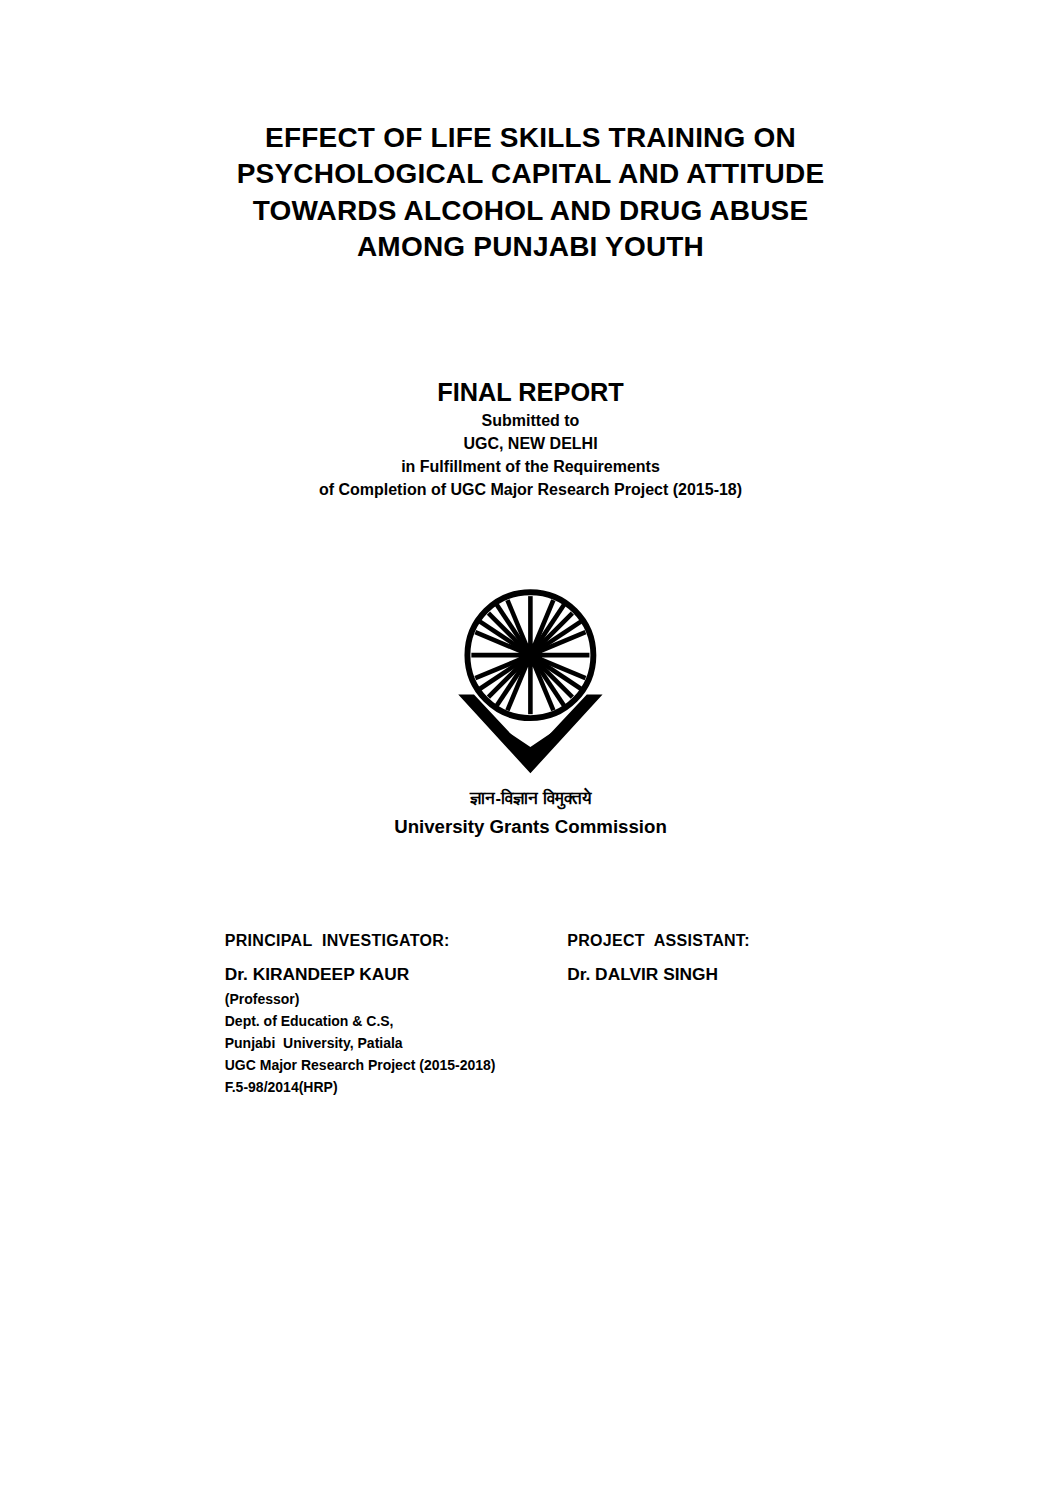EFFECT OF LIFE SKILLS TRAINING ON PSYCHOLOGICAL CAPITAL AND ATTITUDE TOWARDS ALCOHOL AND DRUG ABUSE AMONG PUNJABI YOUTH
FINAL REPORT
Submitted to
UGC, NEW DELHI
in Fulfillment of the Requirements
of Completion of UGC Major Research Project (2015-18)
ज्ञान-विज्ञान विमुक्तये
University Grants Commission
| PRINCIPAL INVESTIGATOR: Dr. KIRANDEEP KAUR (Professor) Dept. of Education & C.S, Punjabi University, Patiala UGC Major Research Project (2015-2018) F.5-98/2014(HRP) | PROJECT ASSISTANT: Dr. DALVIR SINGH |